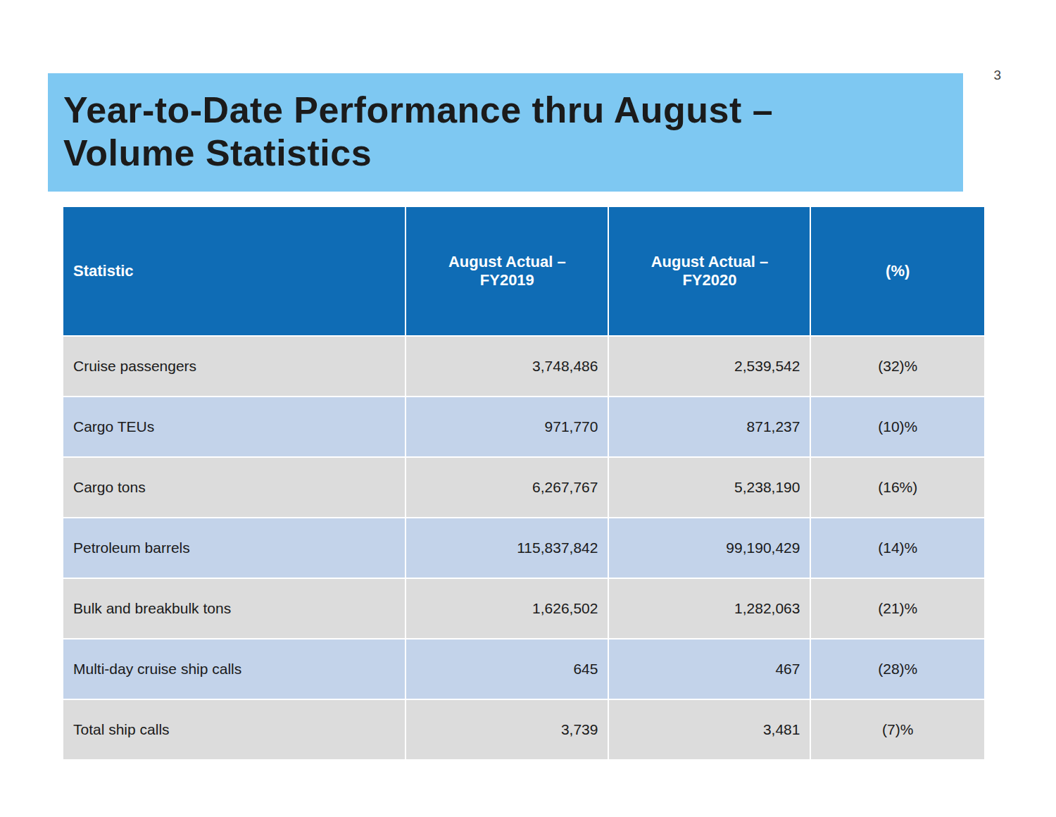3
Year-to-Date Performance thru August –
Volume Statistics
| Statistic | August Actual – FY2019 | August Actual – FY2020 | (%) |
| --- | --- | --- | --- |
| Cruise passengers | 3,748,486 | 2,539,542 | (32)% |
| Cargo TEUs | 971,770 | 871,237 | (10)% |
| Cargo tons | 6,267,767 | 5,238,190 | (16%) |
| Petroleum barrels | 115,837,842 | 99,190,429 | (14)% |
| Bulk and breakbulk tons | 1,626,502 | 1,282,063 | (21)% |
| Multi-day cruise ship calls | 645 | 467 | (28)% |
| Total ship calls | 3,739 | 3,481 | (7)% |